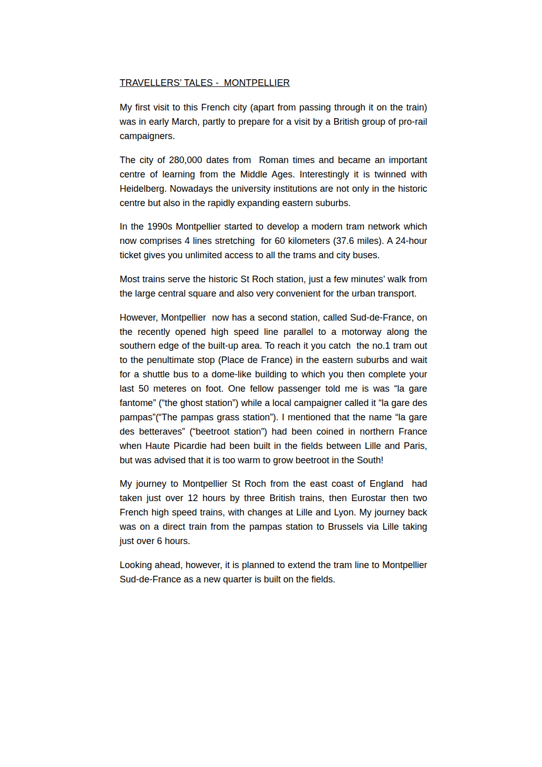TRAVELLERS’ TALES - MONTPELLIER
My first visit to this French city (apart from passing through it on the train) was in early March, partly to prepare for a visit by a British group of pro-rail campaigners.
The city of 280,000 dates from Roman times and became an important centre of learning from the Middle Ages. Interestingly it is twinned with Heidelberg. Nowadays the university institutions are not only in the historic centre but also in the rapidly expanding eastern suburbs.
In the 1990s Montpellier started to develop a modern tram network which now comprises 4 lines stretching for 60 kilometers (37.6 miles). A 24-hour ticket gives you unlimited access to all the trams and city buses.
Most trains serve the historic St Roch station, just a few minutes’ walk from the large central square and also very convenient for the urban transport.
However, Montpellier now has a second station, called Sud-de-France, on the recently opened high speed line parallel to a motorway along the southern edge of the built-up area. To reach it you catch the no.1 tram out to the penultimate stop (Place de France) in the eastern suburbs and wait for a shuttle bus to a dome-like building to which you then complete your last 50 meteres on foot. One fellow passenger told me is was “la gare fantome” (“the ghost station”) while a local campaigner called it “la gare des pampas”(“The pampas grass station”). I mentioned that the name “la gare des betteraves” (“beetroot station”) had been coined in northern France when Haute Picardie had been built in the fields between Lille and Paris, but was advised that it is too warm to grow beetroot in the South!
My journey to Montpellier St Roch from the east coast of England had taken just over 12 hours by three British trains, then Eurostar then two French high speed trains, with changes at Lille and Lyon. My journey back was on a direct train from the pampas station to Brussels via Lille taking just over 6 hours.
Looking ahead, however, it is planned to extend the tram line to Montpellier Sud-de-France as a new quarter is built on the fields.